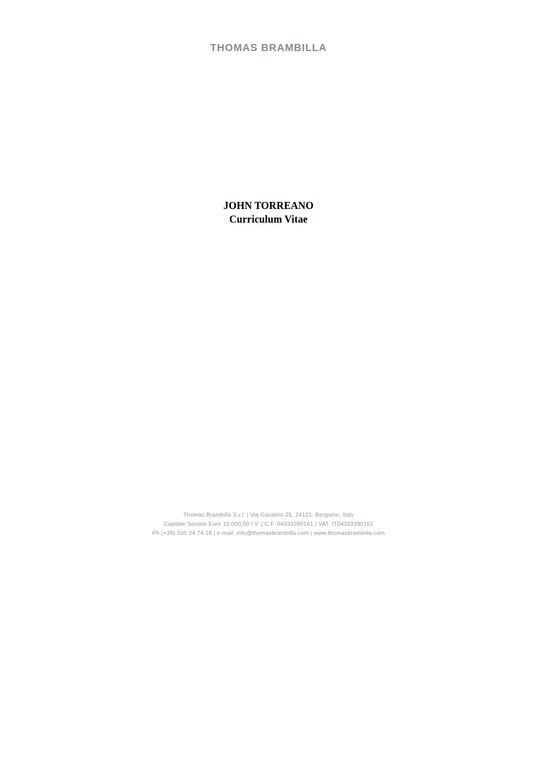Thomas Brambilla
JOHN TORREANO
Curriculum Vitae
Thomas Brambilla S.r.l. | Via Casalino 25, 24121, Bergamo, Italy
Capitale Sociale Euro 10.000,00 I.V. | C.F. 04333390161 | VAT. IT04333390161
Ph (+39) 035 24 74 18 | e-mail: info@thomasbrambilla.com | www.thomasbrambilla.com